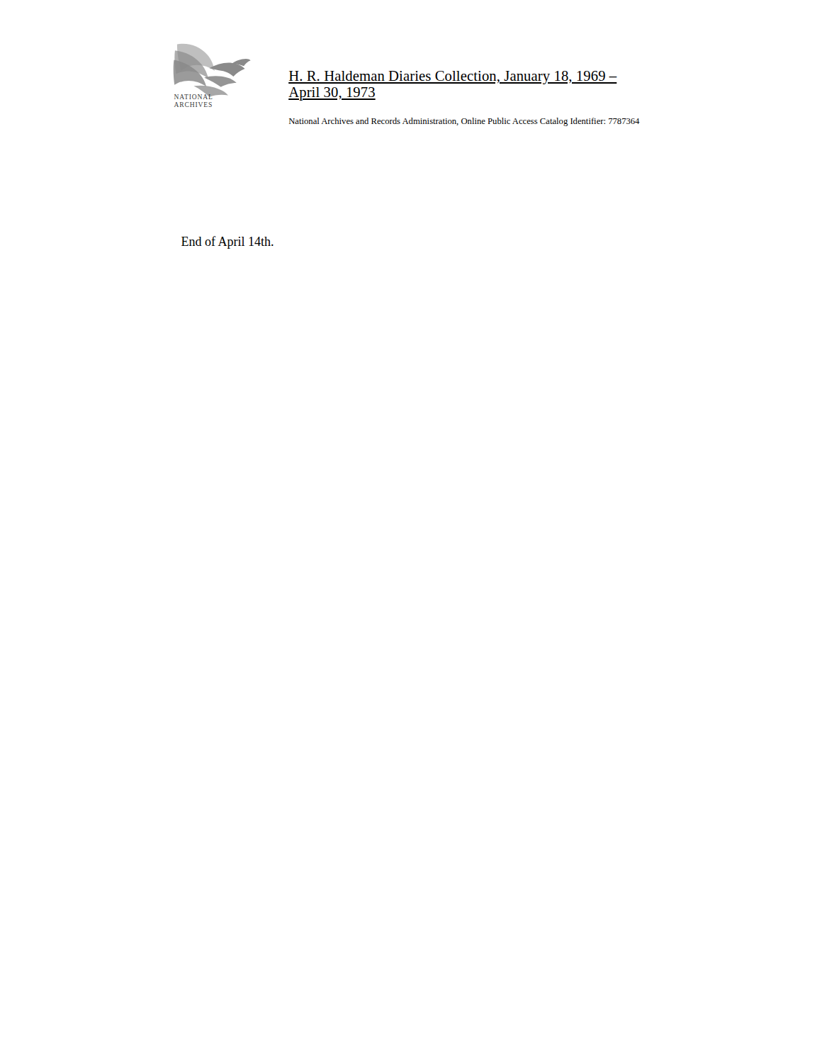NATIONAL ARCHIVES
H. R. Haldeman Diaries Collection, January 18, 1969 – April 30, 1973
National Archives and Records Administration, Online Public Access Catalog Identifier: 7787364
End of April 14th.